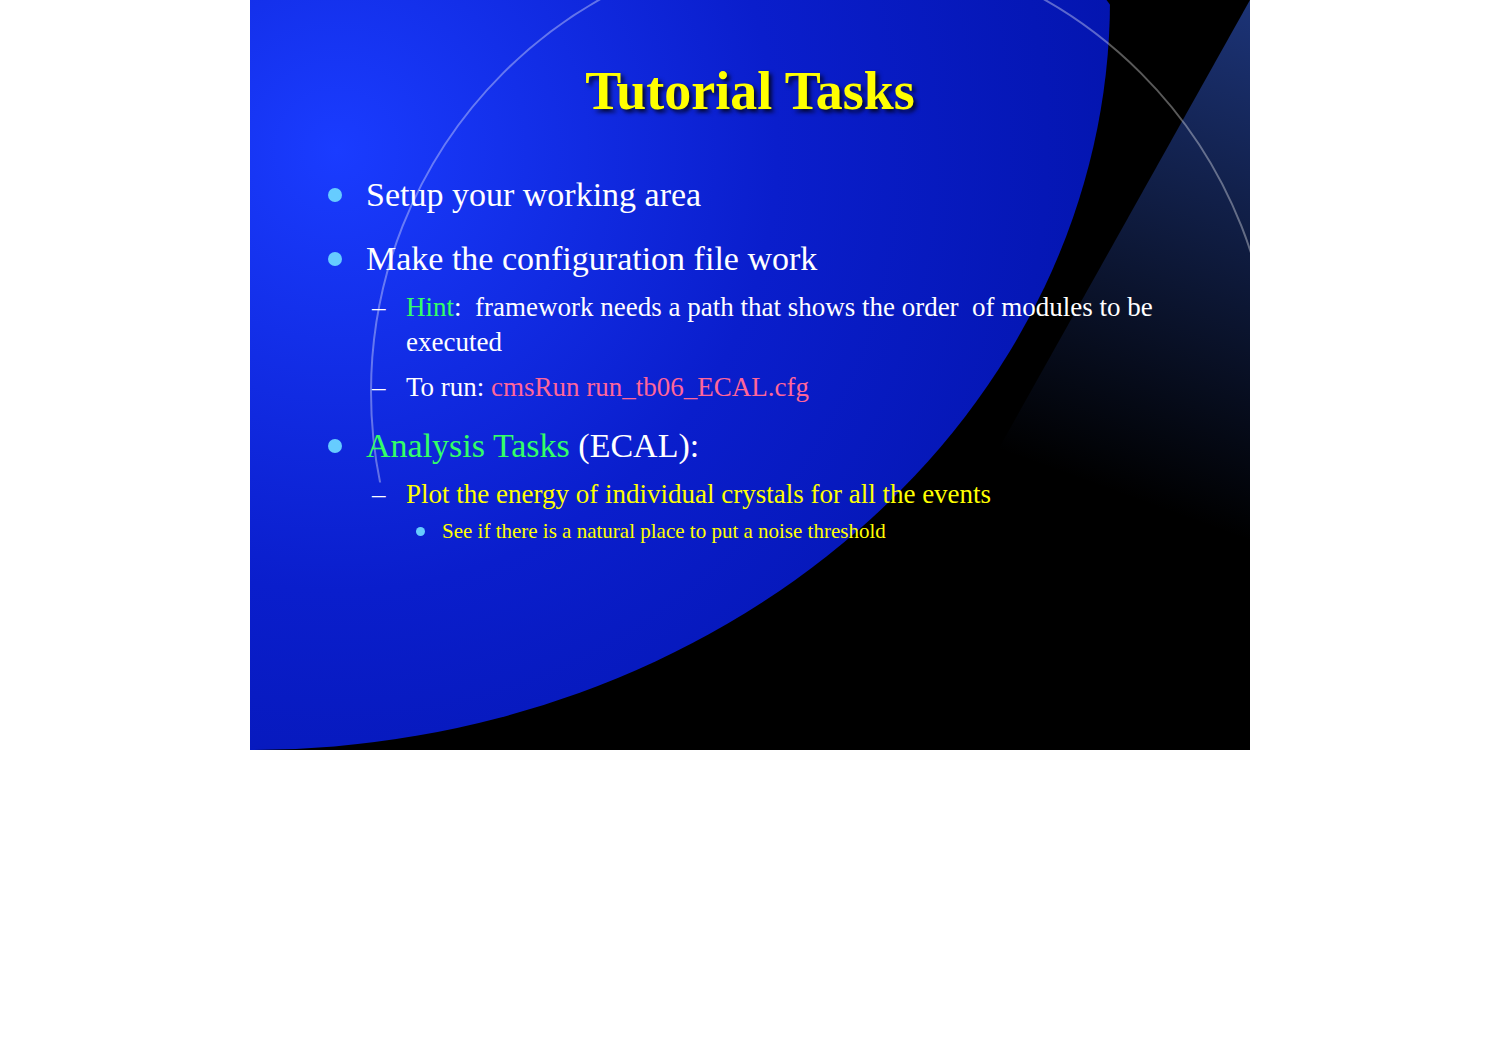Tutorial Tasks
Setup your working area
Make the configuration file work
Hint: framework needs a path that shows the order of modules to be executed
To run: cmsRun run_tb06_ECAL.cfg
Analysis Tasks (ECAL):
Plot the energy of individual crystals for all the events
See if there is a natural place to put a noise threshold